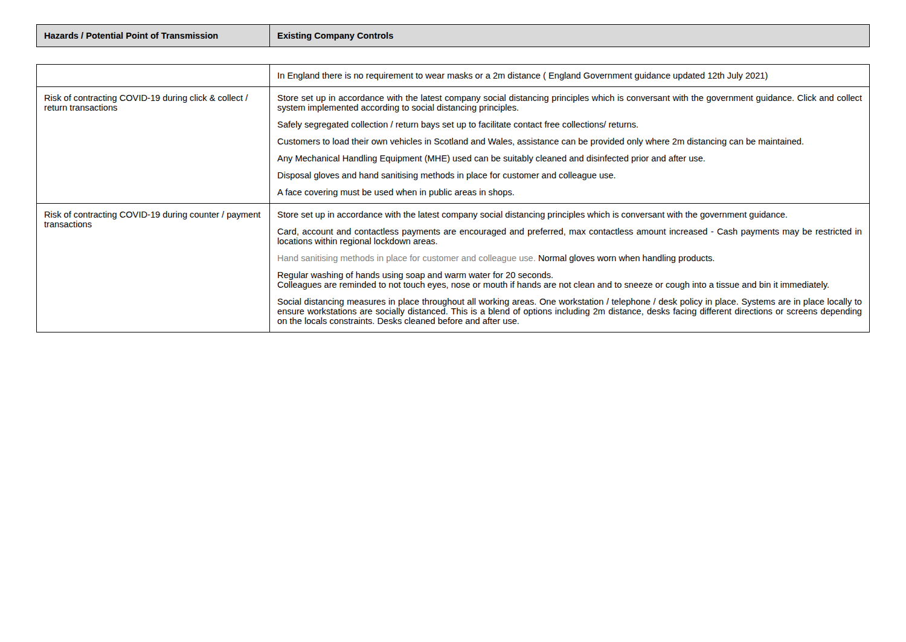| Hazards / Potential Point of Transmission | Existing Company Controls |
| --- | --- |
| | In England there is no requirement to wear masks or a 2m distance ( England Government guidance updated 12th July 2021) |
| Risk of contracting COVID-19 during click & collect / return transactions | Store set up in accordance with the latest company social distancing principles which is conversant with the government guidance. Click and collect system implemented according to social distancing principles. Safely segregated collection / return bays set up to facilitate contact free collections/ returns. Customers to load their own vehicles in Scotland and Wales, assistance can be provided only where 2m distancing can be maintained. Any Mechanical Handling Equipment (MHE) used can be suitably cleaned and disinfected prior and after use. Disposal gloves and hand sanitising methods in place for customer and colleague use. A face covering must be used when in public areas in shops. |
| Risk of contracting COVID-19 during counter / payment transactions | Store set up in accordance with the latest company social distancing principles which is conversant with the government guidance. Card, account and contactless payments are encouraged and preferred, max contactless amount increased - Cash payments may be restricted in locations within regional lockdown areas. Hand sanitising methods in place for customer and colleague use. Normal gloves worn when handling products. Regular washing of hands using soap and warm water for 20 seconds. Colleagues are reminded to not touch eyes, nose or mouth if hands are not clean and to sneeze or cough into a tissue and bin it immediately. Social distancing measures in place throughout all working areas. One workstation / telephone / desk policy in place. Systems are in place locally to ensure workstations are socially distanced. This is a blend of options including 2m distance, desks facing different directions or screens depending on the locals constraints. Desks cleaned before and after use. |